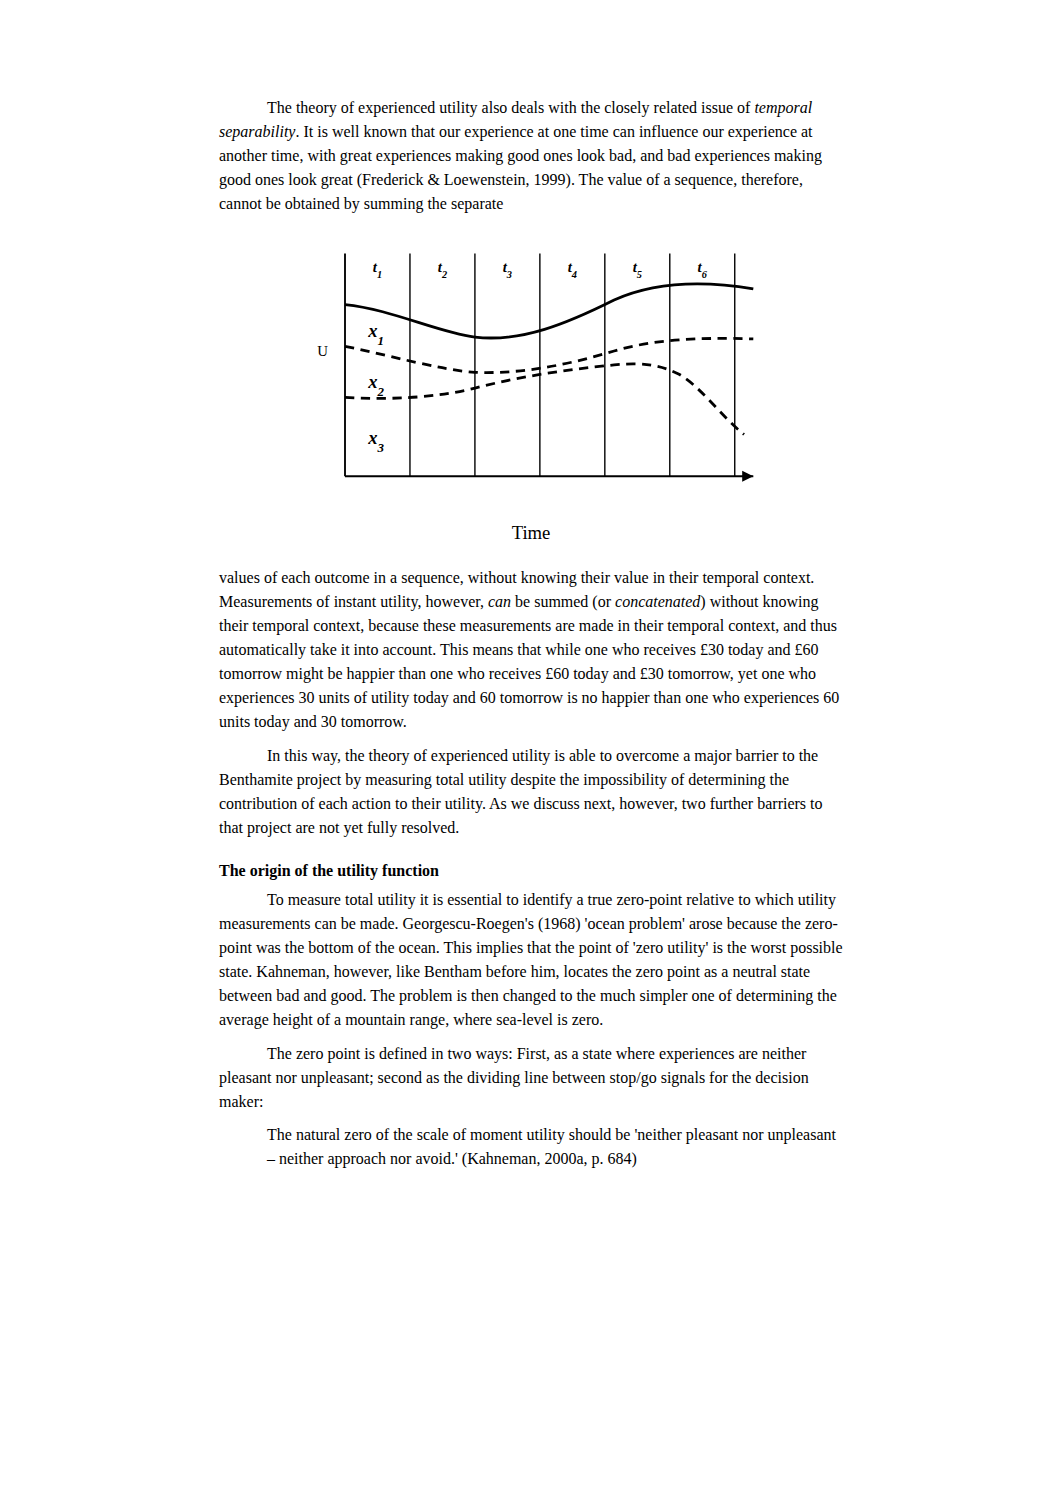The theory of experienced utility also deals with the closely related issue of temporal separability. It is well known that our experience at one time can influence our experience at another time, with great experiences making good ones look bad, and bad experiences making good ones look great (Frederick & Loewenstein, 1999). The value of a sequence, therefore, cannot be obtained by summing the separate
t1 t2 t3 t4 t5 t6 U x1 x2 x3
Time
values of each outcome in a sequence, without knowing their value in their temporal context. Measurements of instant utility, however, can be summed (or concatenated) without knowing their temporal context, because these measurements are made in their temporal context, and thus automatically take it into account. This means that while one who receives £30 today and £60 tomorrow might be happier than one who receives £60 today and £30 tomorrow, yet one who experiences 30 units of utility today and 60 tomorrow is no happier than one who experiences 60 units today and 30 tomorrow.
In this way, the theory of experienced utility is able to overcome a major barrier to the Benthamite project by measuring total utility despite the impossibility of determining the contribution of each action to their utility. As we discuss next, however, two further barriers to that project are not yet fully resolved.
The origin of the utility function
To measure total utility it is essential to identify a true zero-point relative to which utility measurements can be made. Georgescu-Roegen's (1968) 'ocean problem' arose because the zero-point was the bottom of the ocean. This implies that the point of 'zero utility' is the worst possible state. Kahneman, however, like Bentham before him, locates the zero point as a neutral state between bad and good. The problem is then changed to the much simpler one of determining the average height of a mountain range, where sea-level is zero.
The zero point is defined in two ways: First, as a state where experiences are neither pleasant nor unpleasant; second as the dividing line between stop/go signals for the decision maker:
The natural zero of the scale of moment utility should be 'neither pleasant nor unpleasant – neither approach nor avoid.' (Kahneman, 2000a, p. 684)